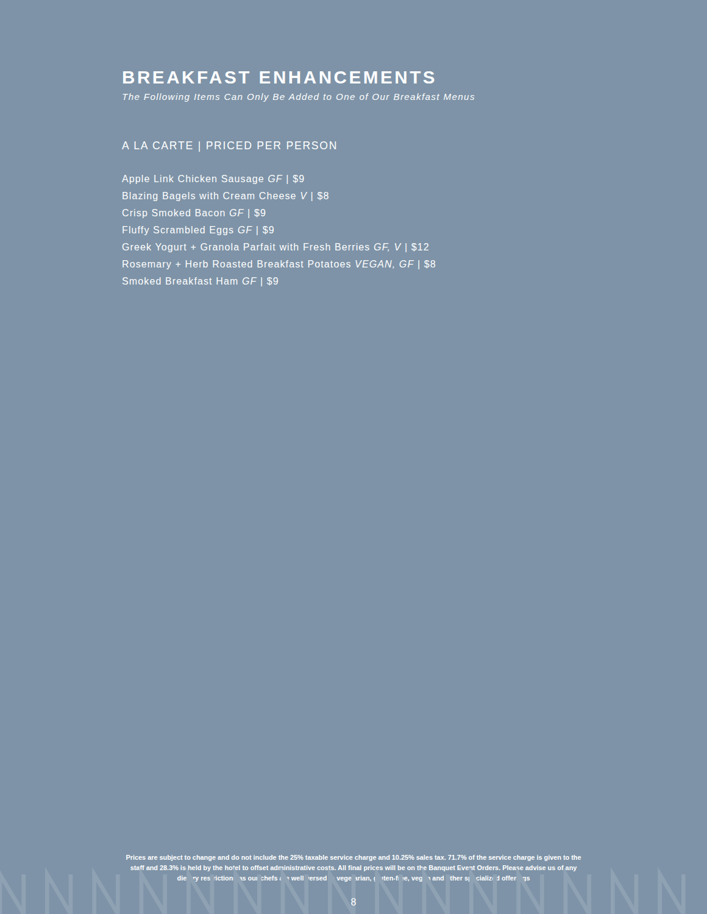Breakfast Enhancements
The Following Items Can Only Be Added to One of Our Breakfast Menus
A La Carte | Priced Per Person
Apple Link Chicken Sausage GF | $9
Blazing Bagels with Cream Cheese V | $8
Crisp Smoked Bacon GF | $9
Fluffy Scrambled Eggs GF | $9
Greek Yogurt + Granola Parfait with Fresh Berries GF, V | $12
Rosemary + Herb Roasted Breakfast Potatoes VEGAN, GF | $8
Smoked Breakfast Ham GF | $9
Prices are subject to change and do not include the 25% taxable service charge and 10.25% sales tax. 71.7% of the service charge is given to the staff and 28.3% is held by the hotel to offset administrative costs. All final prices will be on the Banquet Event Orders. Please advise us of any dietary restrictions as our chefs are well versed in vegetarian, gluten-free, vegan and other specialized offerings
8